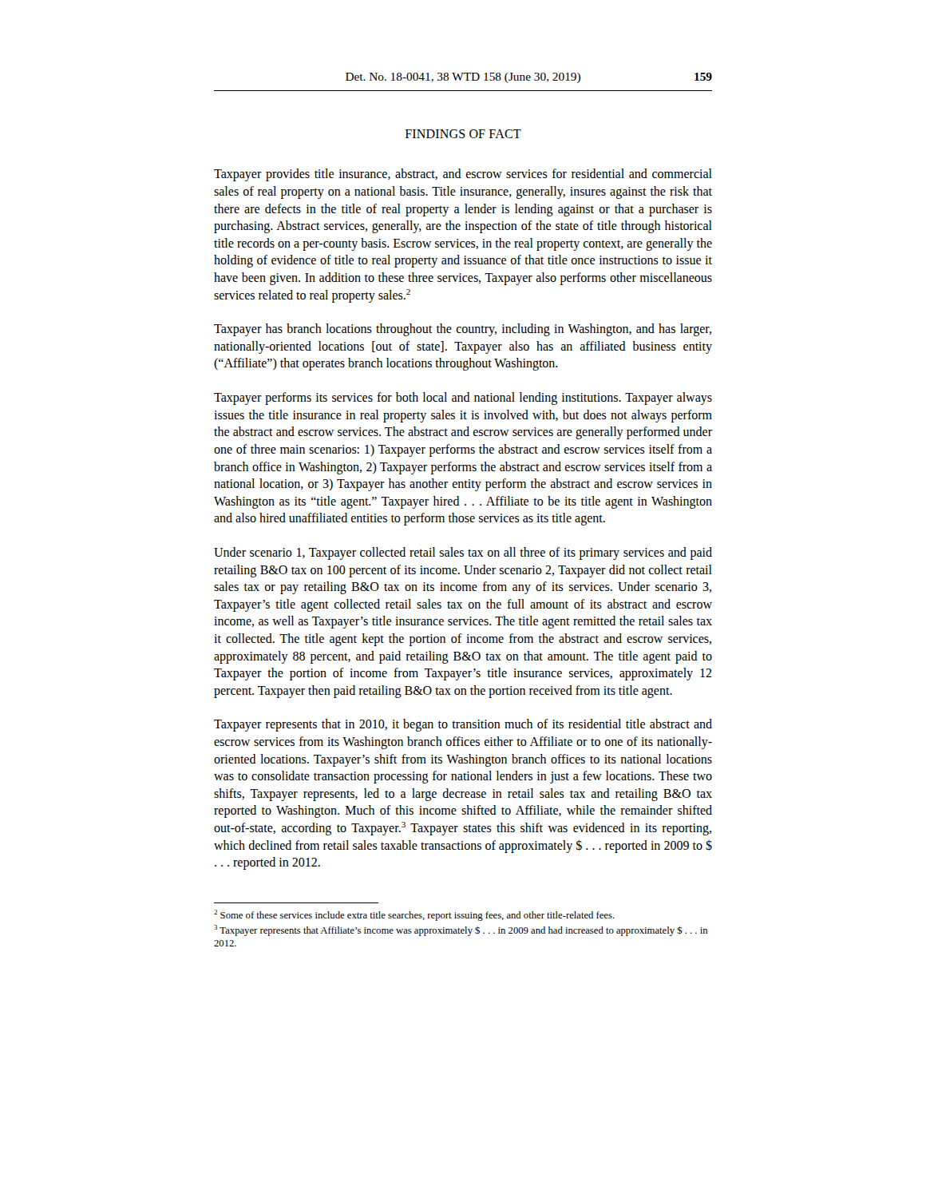Det. No. 18-0041, 38 WTD 158 (June 30, 2019) 159
FINDINGS OF FACT
Taxpayer provides title insurance, abstract, and escrow services for residential and commercial sales of real property on a national basis. Title insurance, generally, insures against the risk that there are defects in the title of real property a lender is lending against or that a purchaser is purchasing. Abstract services, generally, are the inspection of the state of title through historical title records on a per-county basis. Escrow services, in the real property context, are generally the holding of evidence of title to real property and issuance of that title once instructions to issue it have been given. In addition to these three services, Taxpayer also performs other miscellaneous services related to real property sales.2
Taxpayer has branch locations throughout the country, including in Washington, and has larger, nationally-oriented locations [out of state]. Taxpayer also has an affiliated business entity (“Affiliate”) that operates branch locations throughout Washington.
Taxpayer performs its services for both local and national lending institutions. Taxpayer always issues the title insurance in real property sales it is involved with, but does not always perform the abstract and escrow services. The abstract and escrow services are generally performed under one of three main scenarios: 1) Taxpayer performs the abstract and escrow services itself from a branch office in Washington, 2) Taxpayer performs the abstract and escrow services itself from a national location, or 3) Taxpayer has another entity perform the abstract and escrow services in Washington as its “title agent.” Taxpayer hired . . . Affiliate to be its title agent in Washington and also hired unaffiliated entities to perform those services as its title agent.
Under scenario 1, Taxpayer collected retail sales tax on all three of its primary services and paid retailing B&O tax on 100 percent of its income. Under scenario 2, Taxpayer did not collect retail sales tax or pay retailing B&O tax on its income from any of its services. Under scenario 3, Taxpayer’s title agent collected retail sales tax on the full amount of its abstract and escrow income, as well as Taxpayer’s title insurance services. The title agent remitted the retail sales tax it collected. The title agent kept the portion of income from the abstract and escrow services, approximately 88 percent, and paid retailing B&O tax on that amount. The title agent paid to Taxpayer the portion of income from Taxpayer’s title insurance services, approximately 12 percent. Taxpayer then paid retailing B&O tax on the portion received from its title agent.
Taxpayer represents that in 2010, it began to transition much of its residential title abstract and escrow services from its Washington branch offices either to Affiliate or to one of its nationally-oriented locations. Taxpayer’s shift from its Washington branch offices to its national locations was to consolidate transaction processing for national lenders in just a few locations. These two shifts, Taxpayer represents, led to a large decrease in retail sales tax and retailing B&O tax reported to Washington. Much of this income shifted to Affiliate, while the remainder shifted out-of-state, according to Taxpayer.3 Taxpayer states this shift was evidenced in its reporting, which declined from retail sales taxable transactions of approximately $ . . . reported in 2009 to $ . . . reported in 2012.
2 Some of these services include extra title searches, report issuing fees, and other title-related fees.
3 Taxpayer represents that Affiliate’s income was approximately $ . . . in 2009 and had increased to approximately $ . . . in 2012.